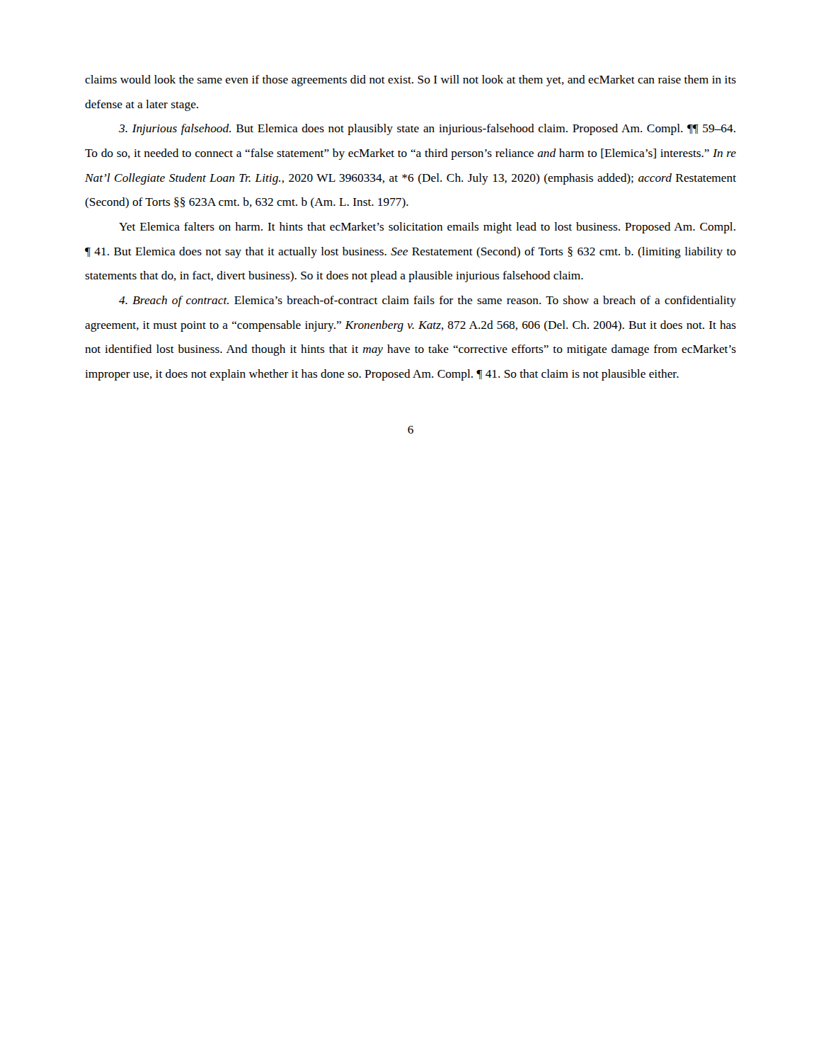claims would look the same even if those agreements did not exist. So I will not look at them yet, and ecMarket can raise them in its defense at a later stage.
3. Injurious falsehood. But Elemica does not plausibly state an injurious-falsehood claim. Proposed Am. Compl. ¶¶ 59–64. To do so, it needed to connect a “false statement” by ecMarket to “a third person’s reliance and harm to [Elemica’s] interests.” In re Nat’l Collegiate Student Loan Tr. Litig., 2020 WL 3960334, at *6 (Del. Ch. July 13, 2020) (emphasis added); accord Restatement (Second) of Torts §§ 623A cmt. b, 632 cmt. b (Am. L. Inst. 1977).
Yet Elemica falters on harm. It hints that ecMarket’s solicitation emails might lead to lost business. Proposed Am. Compl. ¶ 41. But Elemica does not say that it actually lost business. See Restatement (Second) of Torts § 632 cmt. b. (limiting liability to statements that do, in fact, divert business). So it does not plead a plausible injurious falsehood claim.
4. Breach of contract. Elemica’s breach-of-contract claim fails for the same reason. To show a breach of a confidentiality agreement, it must point to a “compensable injury.” Kronenberg v. Katz, 872 A.2d 568, 606 (Del. Ch. 2004). But it does not. It has not identified lost business. And though it hints that it may have to take “corrective efforts” to mitigate damage from ecMarket’s improper use, it does not explain whether it has done so. Proposed Am. Compl. ¶ 41. So that claim is not plausible either.
6